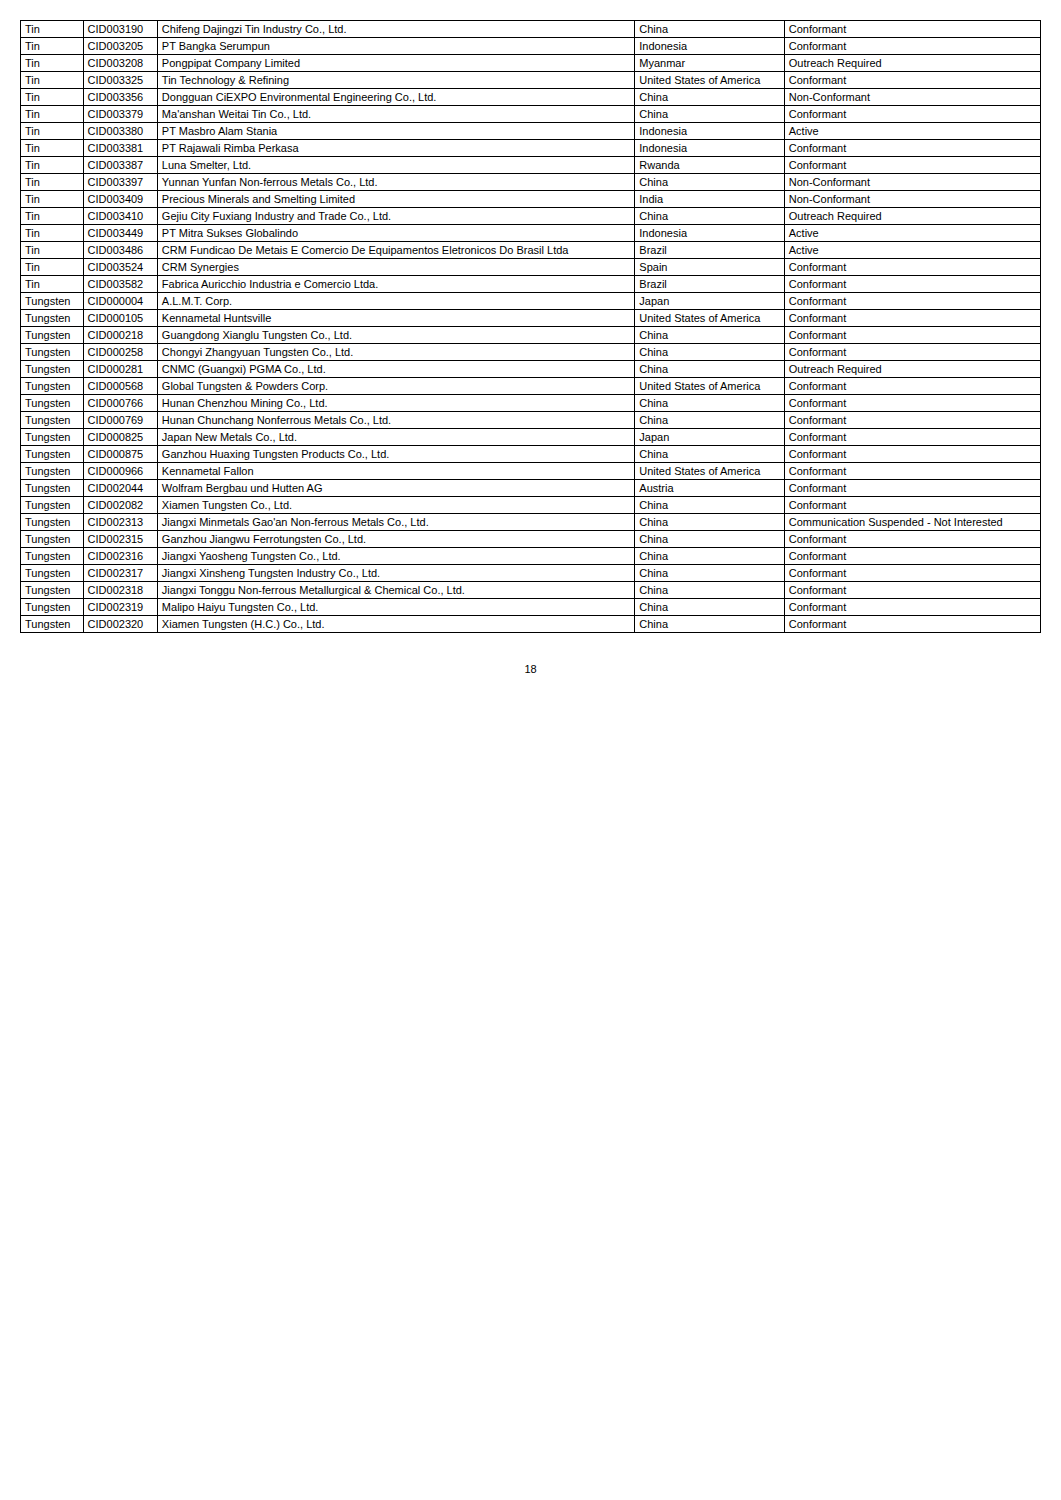| Tin | CID003190 | Chifeng Dajingzi Tin Industry Co., Ltd. | China | Conformant |
| Tin | CID003205 | PT Bangka Serumpun | Indonesia | Conformant |
| Tin | CID003208 | Pongpipat Company Limited | Myanmar | Outreach Required |
| Tin | CID003325 | Tin Technology & Refining | United States of America | Conformant |
| Tin | CID003356 | Dongguan CiEXPO Environmental Engineering Co., Ltd. | China | Non-Conformant |
| Tin | CID003379 | Ma'anshan Weitai Tin Co., Ltd. | China | Conformant |
| Tin | CID003380 | PT Masbro Alam Stania | Indonesia | Active |
| Tin | CID003381 | PT Rajawali Rimba Perkasa | Indonesia | Conformant |
| Tin | CID003387 | Luna Smelter, Ltd. | Rwanda | Conformant |
| Tin | CID003397 | Yunnan Yunfan Non-ferrous Metals Co., Ltd. | China | Non-Conformant |
| Tin | CID003409 | Precious Minerals and Smelting Limited | India | Non-Conformant |
| Tin | CID003410 | Gejiu City Fuxiang Industry and Trade Co., Ltd. | China | Outreach Required |
| Tin | CID003449 | PT Mitra Sukses Globalindo | Indonesia | Active |
| Tin | CID003486 | CRM Fundicao De Metais E Comercio De Equipamentos Eletronicos Do Brasil Ltda | Brazil | Active |
| Tin | CID003524 | CRM Synergies | Spain | Conformant |
| Tin | CID003582 | Fabrica Auricchio Industria e Comercio Ltda. | Brazil | Conformant |
| Tungsten | CID000004 | A.L.M.T. Corp. | Japan | Conformant |
| Tungsten | CID000105 | Kennametal Huntsville | United States of America | Conformant |
| Tungsten | CID000218 | Guangdong Xianglu Tungsten Co., Ltd. | China | Conformant |
| Tungsten | CID000258 | Chongyi Zhangyuan Tungsten Co., Ltd. | China | Conformant |
| Tungsten | CID000281 | CNMC (Guangxi) PGMA Co., Ltd. | China | Outreach Required |
| Tungsten | CID000568 | Global Tungsten & Powders Corp. | United States of America | Conformant |
| Tungsten | CID000766 | Hunan Chenzhou Mining Co., Ltd. | China | Conformant |
| Tungsten | CID000769 | Hunan Chunchang Nonferrous Metals Co., Ltd. | China | Conformant |
| Tungsten | CID000825 | Japan New Metals Co., Ltd. | Japan | Conformant |
| Tungsten | CID000875 | Ganzhou Huaxing Tungsten Products Co., Ltd. | China | Conformant |
| Tungsten | CID000966 | Kennametal Fallon | United States of America | Conformant |
| Tungsten | CID002044 | Wolfram Bergbau und Hutten AG | Austria | Conformant |
| Tungsten | CID002082 | Xiamen Tungsten Co., Ltd. | China | Conformant |
| Tungsten | CID002313 | Jiangxi Minmetals Gao'an Non-ferrous Metals Co., Ltd. | China | Communication Suspended - Not Interested |
| Tungsten | CID002315 | Ganzhou Jiangwu Ferrotungsten Co., Ltd. | China | Conformant |
| Tungsten | CID002316 | Jiangxi Yaosheng Tungsten Co., Ltd. | China | Conformant |
| Tungsten | CID002317 | Jiangxi Xinsheng Tungsten Industry Co., Ltd. | China | Conformant |
| Tungsten | CID002318 | Jiangxi Tonggu Non-ferrous Metallurgical & Chemical Co., Ltd. | China | Conformant |
| Tungsten | CID002319 | Malipo Haiyu Tungsten Co., Ltd. | China | Conformant |
| Tungsten | CID002320 | Xiamen Tungsten (H.C.) Co., Ltd. | China | Conformant |
18